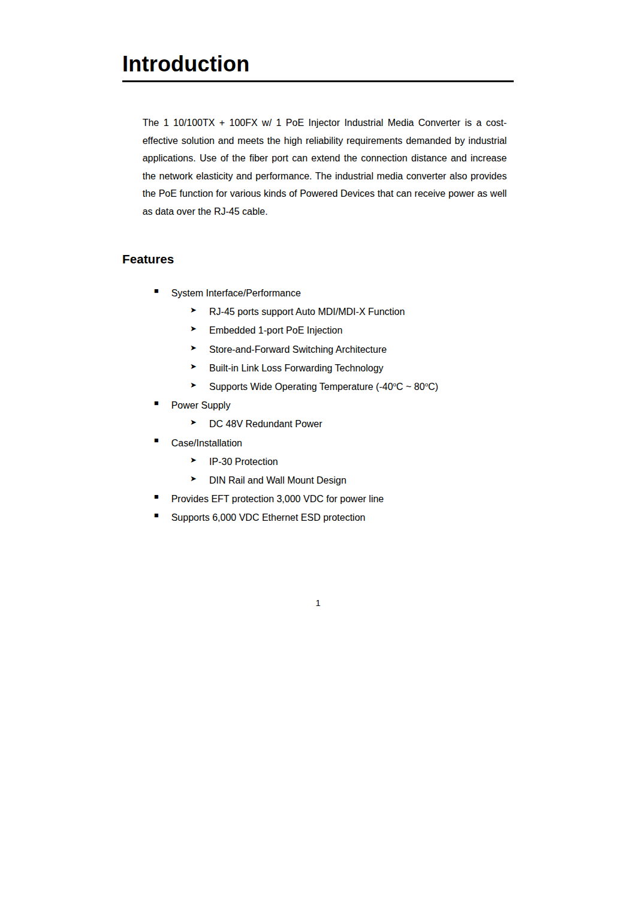Introduction
The 1 10/100TX + 100FX w/ 1 PoE Injector Industrial Media Converter is a cost-effective solution and meets the high reliability requirements demanded by industrial applications. Use of the fiber port can extend the connection distance and increase the network elasticity and performance. The industrial media converter also provides the PoE function for various kinds of Powered Devices that can receive power as well as data over the RJ-45 cable.
Features
System Interface/Performance
RJ-45 ports support Auto MDI/MDI-X Function
Embedded 1-port PoE Injection
Store-and-Forward Switching Architecture
Built-in Link Loss Forwarding Technology
Supports Wide Operating Temperature (-40oC ~ 80oC)
Power Supply
DC 48V Redundant Power
Case/Installation
IP-30 Protection
DIN Rail and Wall Mount Design
Provides EFT protection 3,000 VDC for power line
Supports 6,000 VDC Ethernet ESD protection
1